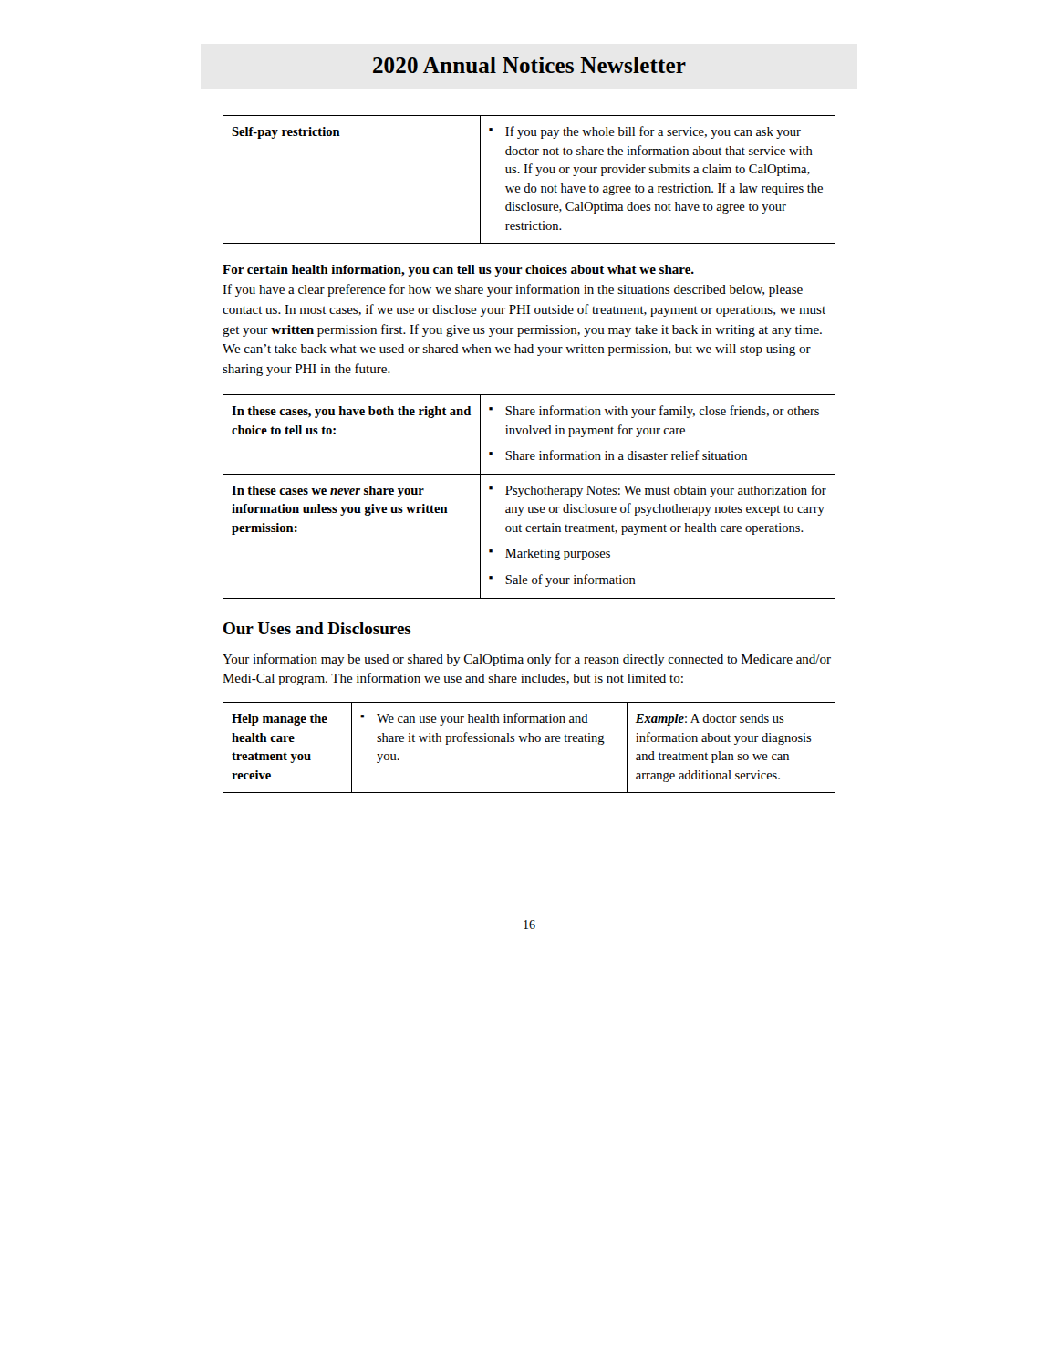2020 Annual Notices Newsletter
| Self-pay restriction | If you pay the whole bill for a service, you can ask your doctor not to share the information about that service with us. If you or your provider submits a claim to CalOptima, we do not have to agree to a restriction. If a law requires the disclosure, CalOptima does not have to agree to your restriction. |
For certain health information, you can tell us your choices about what we share.
If you have a clear preference for how we share your information in the situations described below, please contact us. In most cases, if we use or disclose your PHI outside of treatment, payment or operations, we must get your written permission first. If you give us your permission, you may take it back in writing at any time. We can’t take back what we used or shared when we had your written permission, but we will stop using or sharing your PHI in the future.
| In these cases, you have both the right and choice to tell us to: | Share information with your family, close friends, or others involved in payment for your care Share information in a disaster relief situation |
| In these cases we never share your information unless you give us written permission: | Psychotherapy Notes : We must obtain your authorization for any use or disclosure of psychotherapy notes except to carry out certain treatment, payment or health care operations. Marketing purposes Sale of your information |
Our Uses and Disclosures
Your information may be used or shared by CalOptima only for a reason directly connected to Medicare and/or Medi-Cal program. The information we use and share includes, but is not limited to:
| Help manage the health care treatment you receive | We can use your health information and share it with professionals who are treating you. | Example : A doctor sends us information about your diagnosis and treatment plan so we can arrange additional services. |
16